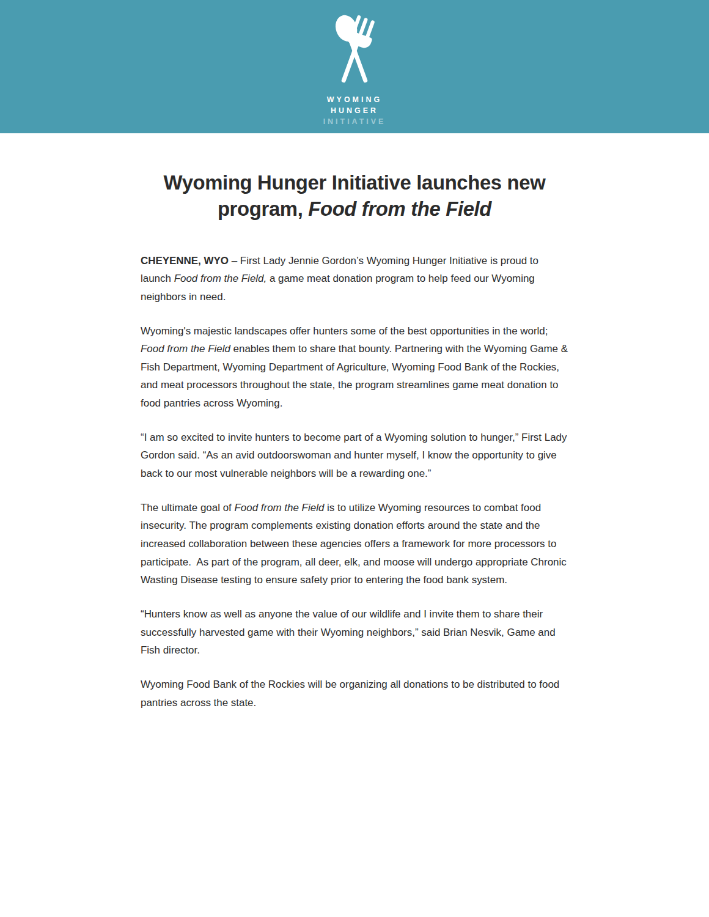Wyoming
Hunger
Initiative
Wyoming Hunger Initiative launches new program, Food from the Field
CHEYENNE, WYO – First Lady Jennie Gordon’s Wyoming Hunger Initiative is proud to launch Food from the Field, a game meat donation program to help feed our Wyoming neighbors in need.
Wyoming's majestic landscapes offer hunters some of the best opportunities in the world; Food from the Field enables them to share that bounty. Partnering with the Wyoming Game & Fish Department, Wyoming Department of Agriculture, Wyoming Food Bank of the Rockies, and meat processors throughout the state, the program streamlines game meat donation to food pantries across Wyoming.
“I am so excited to invite hunters to become part of a Wyoming solution to hunger,” First Lady Gordon said. “As an avid outdoorswoman and hunter myself, I know the opportunity to give back to our most vulnerable neighbors will be a rewarding one.”
The ultimate goal of Food from the Field is to utilize Wyoming resources to combat food insecurity. The program complements existing donation efforts around the state and the increased collaboration between these agencies offers a framework for more processors to participate. As part of the program, all deer, elk, and moose will undergo appropriate Chronic Wasting Disease testing to ensure safety prior to entering the food bank system.
“Hunters know as well as anyone the value of our wildlife and I invite them to share their successfully harvested game with their Wyoming neighbors,” said Brian Nesvik, Game and Fish director.
Wyoming Food Bank of the Rockies will be organizing all donations to be distributed to food pantries across the state.